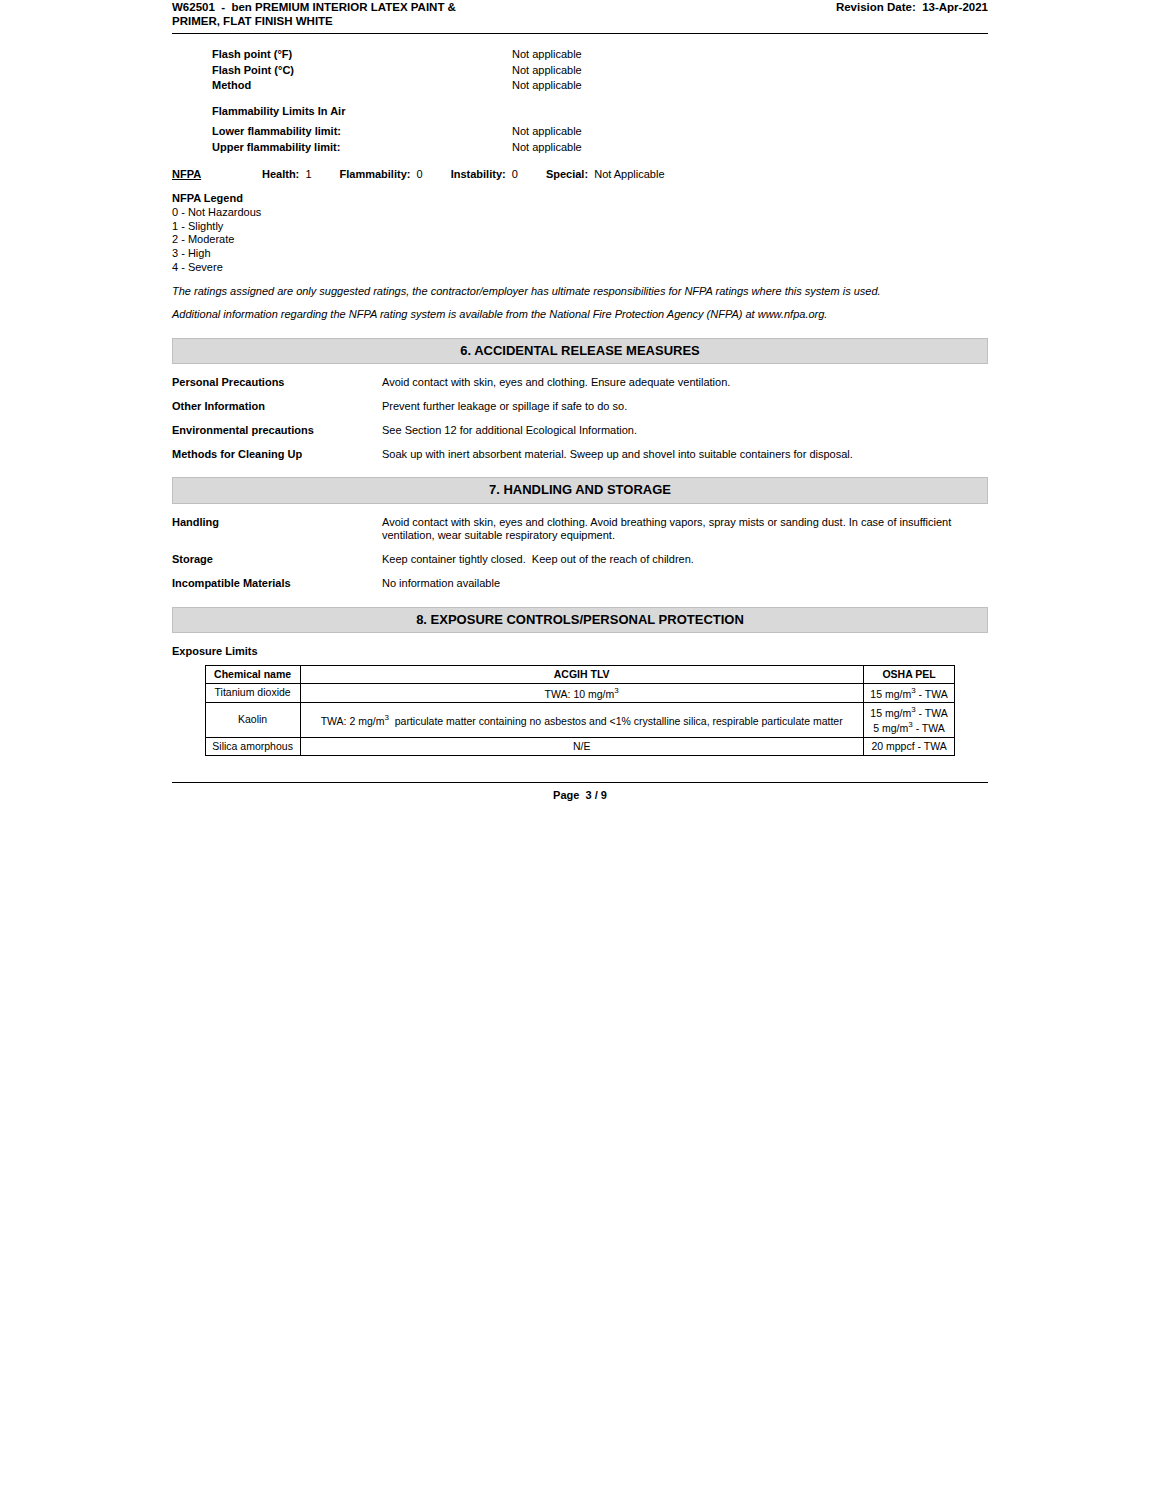W62501 - ben PREMIUM INTERIOR LATEX PAINT &
PRIMER, FLAT FINISH WHITE
Revision Date: 13-Apr-2021
Flash point (°F)
Not applicable
Flash Point (°C)
Not applicable
Method
Not applicable
Flammability Limits In Air
Lower flammability limit:
Not applicable
Upper flammability limit:
Not applicable
NFPA Health: 1 Flammability: 0 Instability: 0 Special: Not Applicable
NFPA Legend
0 - Not Hazardous
1 - Slightly
2 - Moderate
3 - High
4 - Severe
The ratings assigned are only suggested ratings, the contractor/employer has ultimate responsibilities for NFPA ratings where this system is used.
Additional information regarding the NFPA rating system is available from the National Fire Protection Agency (NFPA) at www.nfpa.org.
6. ACCIDENTAL RELEASE MEASURES
Personal Precautions
Avoid contact with skin, eyes and clothing. Ensure adequate ventilation.
Other Information
Prevent further leakage or spillage if safe to do so.
Environmental precautions
See Section 12 for additional Ecological Information.
Methods for Cleaning Up
Soak up with inert absorbent material. Sweep up and shovel into suitable containers for disposal.
7. HANDLING AND STORAGE
Handling
Avoid contact with skin, eyes and clothing. Avoid breathing vapors, spray mists or sanding dust. In case of insufficient ventilation, wear suitable respiratory equipment.
Storage
Keep container tightly closed. Keep out of the reach of children.
Incompatible Materials
No information available
8. EXPOSURE CONTROLS/PERSONAL PROTECTION
Exposure Limits
| Chemical name | ACGIH TLV | OSHA PEL |
| --- | --- | --- |
| Titanium dioxide | TWA: 10 mg/m 3 | 15 mg/m 3 - TWA |
| Kaolin | TWA: 2 mg/m 3 particulate matter containing no asbestos and <1% crystalline silica, respirable particulate matter | 15 mg/m 3 - TWA 5 mg/m 3 - TWA |
| Silica amorphous | N/E | 20 mppcf - TWA |
Page 3 / 9